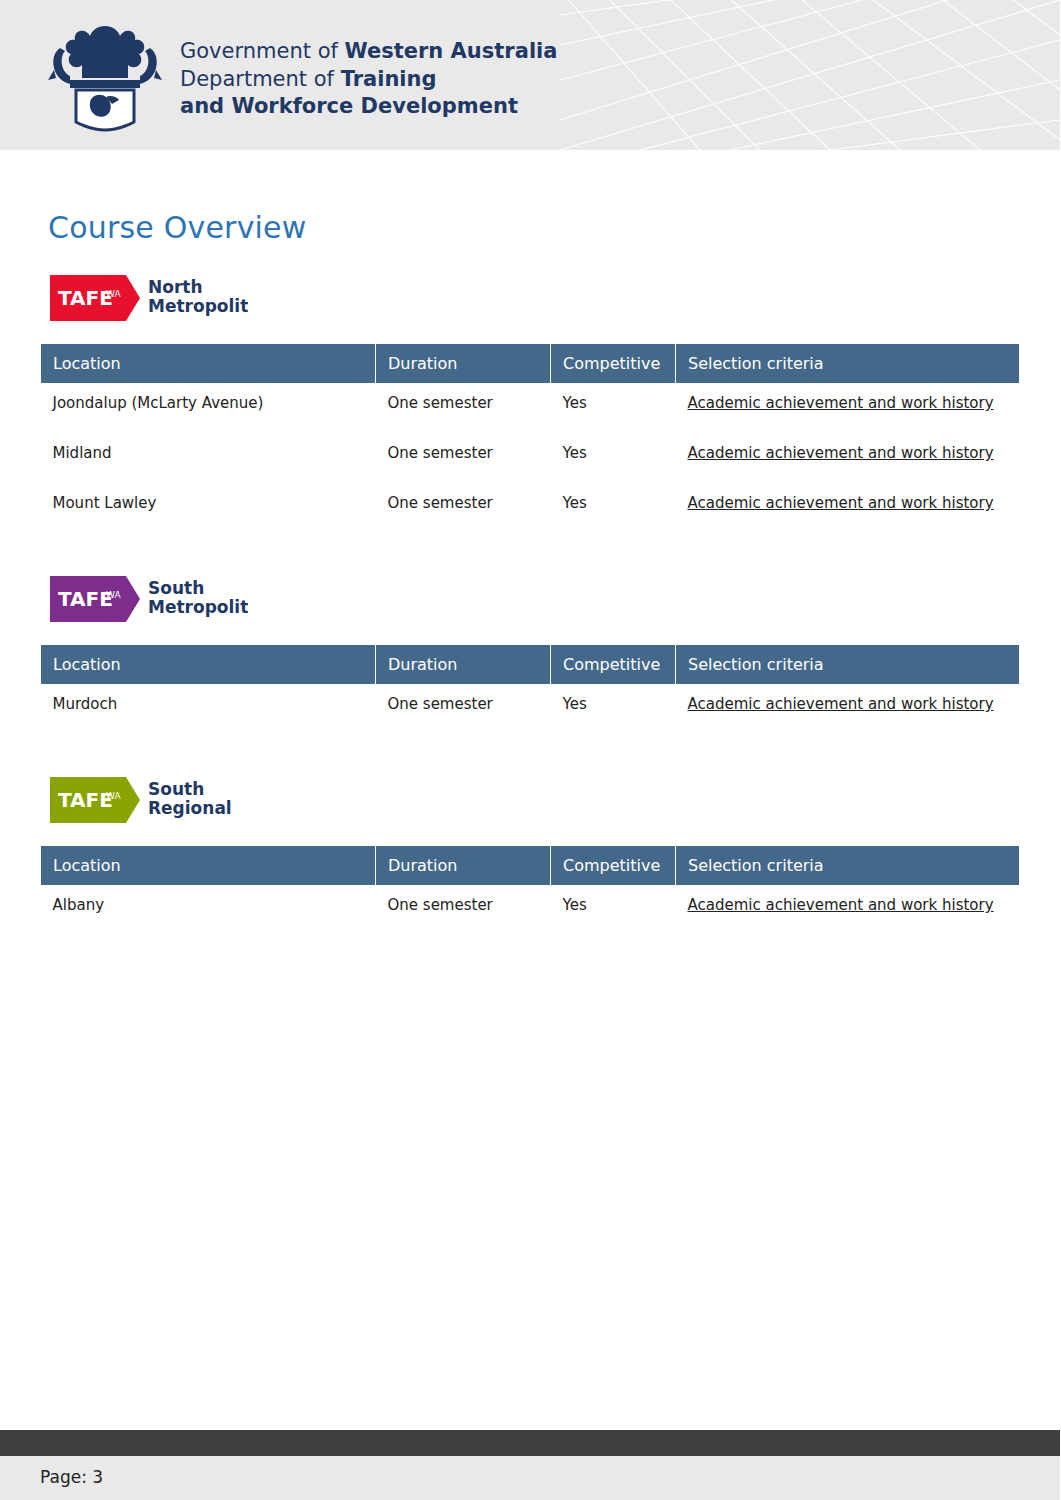Government of Western Australia
Department of Training
and Workforce Development
Course Overview
TAFE WA North Metropolitan
| Location | Duration | Competitive | Selection criteria |
| --- | --- | --- | --- |
| Joondalup (McLarty Avenue) | One semester | Yes | Academic achievement and work history |
| Midland | One semester | Yes | Academic achievement and work history |
| Mount Lawley | One semester | Yes | Academic achievement and work history |
TAFE WA South Metropolitan
| Location | Duration | Competitive | Selection criteria |
| --- | --- | --- | --- |
| Murdoch | One semester | Yes | Academic achievement and work history |
TAFE WA South Regional
| Location | Duration | Competitive | Selection criteria |
| --- | --- | --- | --- |
| Albany | One semester | Yes | Academic achievement and work history |
Page: 3